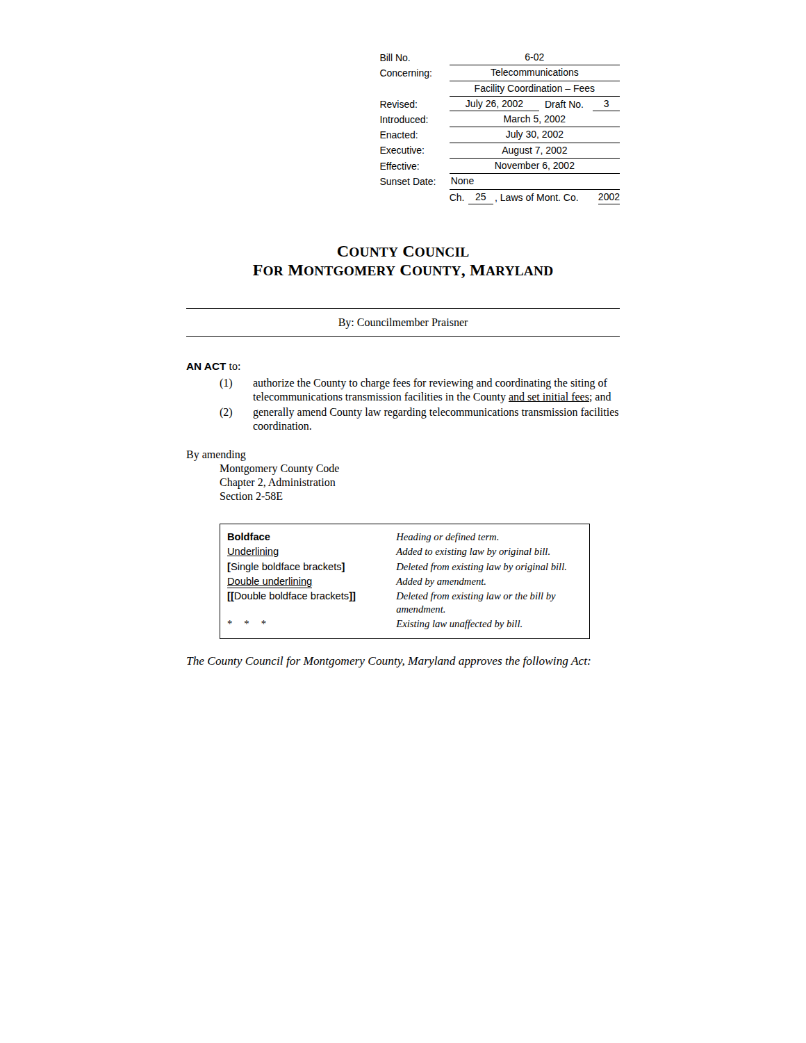| Bill No. | 6-02 |
| Concerning: | Telecommunications |
| | Facility Coordination – Fees |
| Revised: | July 26, 2002 Draft No. 3 |
| Introduced: | March 5, 2002 |
| Enacted: | July 30, 2002 |
| Executive: | August 7, 2002 |
| Effective: | November 6, 2002 |
| Sunset Date: | None |
| | Ch. 25 , Laws of Mont. Co. 2002 |
COUNTY COUNCIL FOR MONTGOMERY COUNTY, MARYLAND
By: Councilmember Praisner
AN ACT to:
(1)
authorize the County to charge fees for reviewing and coordinating the siting of telecommunications transmission facilities in the County and set initial fees; and
(2)
generally amend County law regarding telecommunications transmission facilities coordination.
By amending
Montgomery County Code
Chapter 2, Administration
Section 2-58E
| Boldface | Heading or defined term. |
| Underlining | Added to existing law by original bill. |
| [ Single boldface brackets ] | Deleted from existing law by original bill. |
| Double underlining | Added by amendment. |
| [[ Double boldface brackets ]] | Deleted from existing law or the bill by amendment. |
| * * * | Existing law unaffected by bill. |
The County Council for Montgomery County, Maryland approves the following Act: